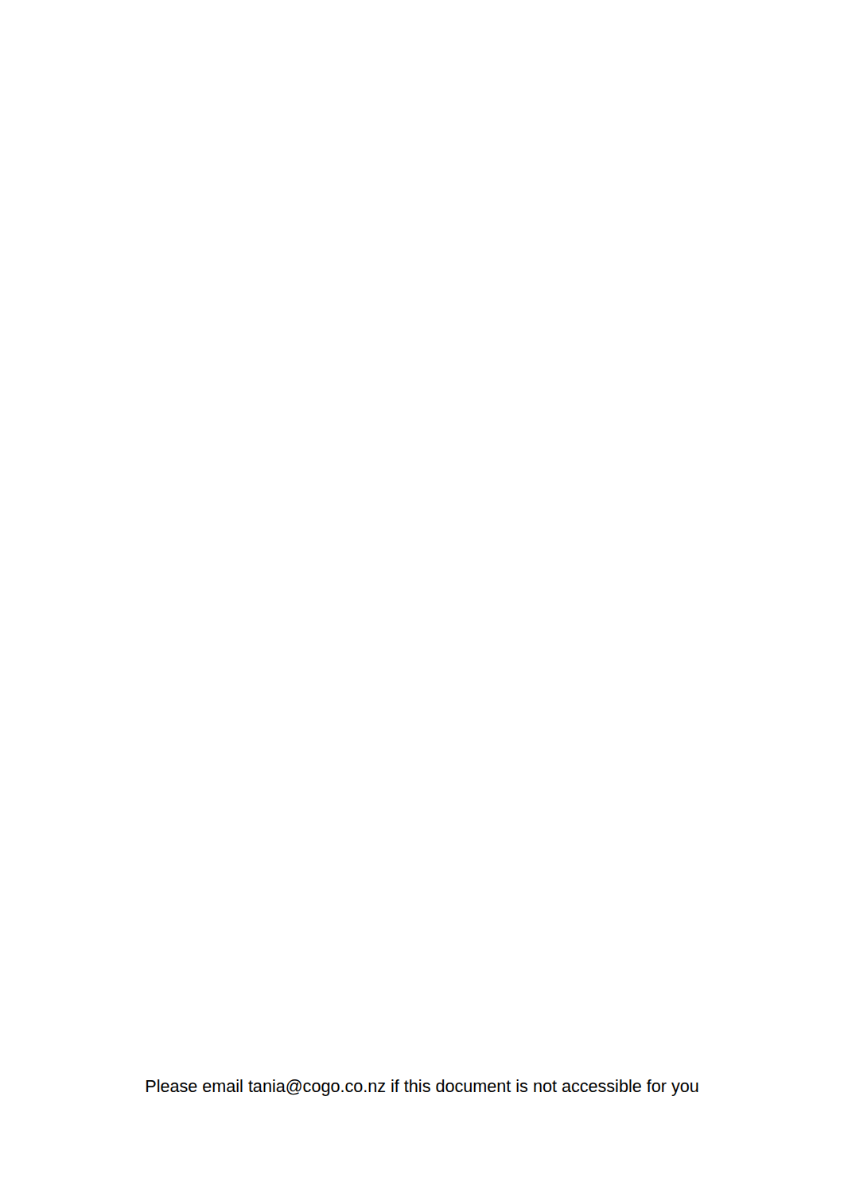Please email tania@cogo.co.nz if this document is not accessible for you